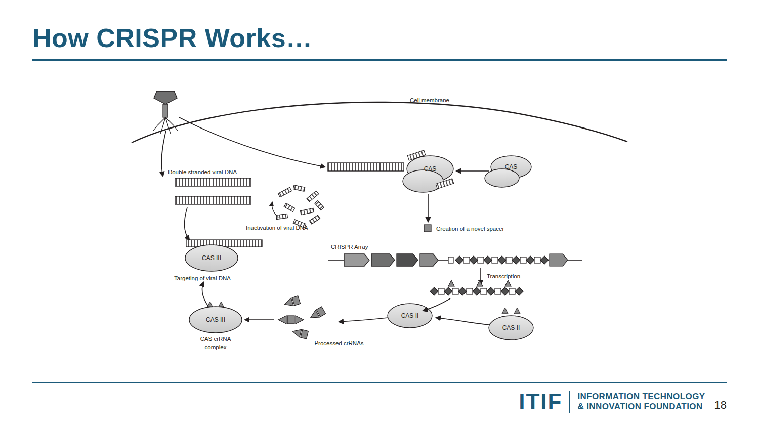How CRISPR Works…
Diagram of the CRISPR–Cas bacterial immune system A bacteriophage injects double stranded viral DNA through the cell membrane. Cas proteins capture a fragment and create a novel spacer that is inserted into the CRISPR array. The array is transcribed and processed by Cas II into crRNAs, which assemble with Cas III to form a Cas–crRNA complex that targets viral DNA, leading to inactivation of viral DNA. Cell membrane Double stranded viral DNA CAS CAS Creation of a novel spacer Inactivation of viral DNA CAS III Targeting of viral DNA CAS III CAS crRNA complex Processed crRNAs CAS II CAS II CRISPR Array Transcription
ITIF INFORMATION TECHNOLOGY
& INNOVATION FOUNDATION
18